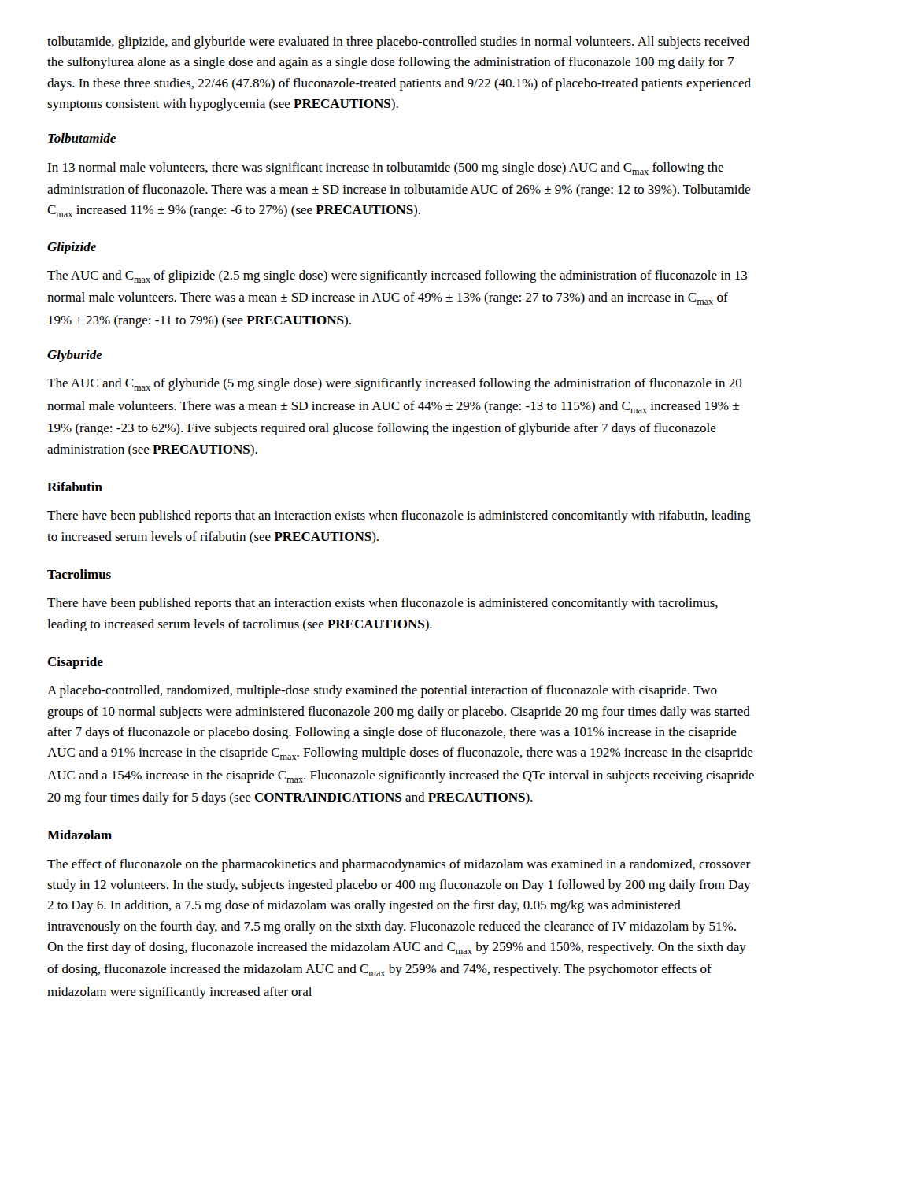tolbutamide, glipizide, and glyburide were evaluated in three placebo-controlled studies in normal volunteers. All subjects received the sulfonylurea alone as a single dose and again as a single dose following the administration of fluconazole 100 mg daily for 7 days. In these three studies, 22/46 (47.8%) of fluconazole-treated patients and 9/22 (40.1%) of placebo-treated patients experienced symptoms consistent with hypoglycemia (see PRECAUTIONS).
Tolbutamide
In 13 normal male volunteers, there was significant increase in tolbutamide (500 mg single dose) AUC and Cmax following the administration of fluconazole. There was a mean ± SD increase in tolbutamide AUC of 26% ± 9% (range: 12 to 39%). Tolbutamide Cmax increased 11% ± 9% (range: -6 to 27%) (see PRECAUTIONS).
Glipizide
The AUC and Cmax of glipizide (2.5 mg single dose) were significantly increased following the administration of fluconazole in 13 normal male volunteers. There was a mean ± SD increase in AUC of 49% ± 13% (range: 27 to 73%) and an increase in Cmax of 19% ± 23% (range: -11 to 79%) (see PRECAUTIONS).
Glyburide
The AUC and Cmax of glyburide (5 mg single dose) were significantly increased following the administration of fluconazole in 20 normal male volunteers. There was a mean ± SD increase in AUC of 44% ± 29% (range: -13 to 115%) and Cmax increased 19% ± 19% (range: -23 to 62%). Five subjects required oral glucose following the ingestion of glyburide after 7 days of fluconazole administration (see PRECAUTIONS).
Rifabutin
There have been published reports that an interaction exists when fluconazole is administered concomitantly with rifabutin, leading to increased serum levels of rifabutin (see PRECAUTIONS).
Tacrolimus
There have been published reports that an interaction exists when fluconazole is administered concomitantly with tacrolimus, leading to increased serum levels of tacrolimus (see PRECAUTIONS).
Cisapride
A placebo-controlled, randomized, multiple-dose study examined the potential interaction of fluconazole with cisapride. Two groups of 10 normal subjects were administered fluconazole 200 mg daily or placebo. Cisapride 20 mg four times daily was started after 7 days of fluconazole or placebo dosing. Following a single dose of fluconazole, there was a 101% increase in the cisapride AUC and a 91% increase in the cisapride Cmax. Following multiple doses of fluconazole, there was a 192% increase in the cisapride AUC and a 154% increase in the cisapride Cmax. Fluconazole significantly increased the QTc interval in subjects receiving cisapride 20 mg four times daily for 5 days (see CONTRAINDICATIONS and PRECAUTIONS).
Midazolam
The effect of fluconazole on the pharmacokinetics and pharmacodynamics of midazolam was examined in a randomized, crossover study in 12 volunteers. In the study, subjects ingested placebo or 400 mg fluconazole on Day 1 followed by 200 mg daily from Day 2 to Day 6. In addition, a 7.5 mg dose of midazolam was orally ingested on the first day, 0.05 mg/kg was administered intravenously on the fourth day, and 7.5 mg orally on the sixth day. Fluconazole reduced the clearance of IV midazolam by 51%. On the first day of dosing, fluconazole increased the midazolam AUC and Cmax by 259% and 150%, respectively. On the sixth day of dosing, fluconazole increased the midazolam AUC and Cmax by 259% and 74%, respectively. The psychomotor effects of midazolam were significantly increased after oral